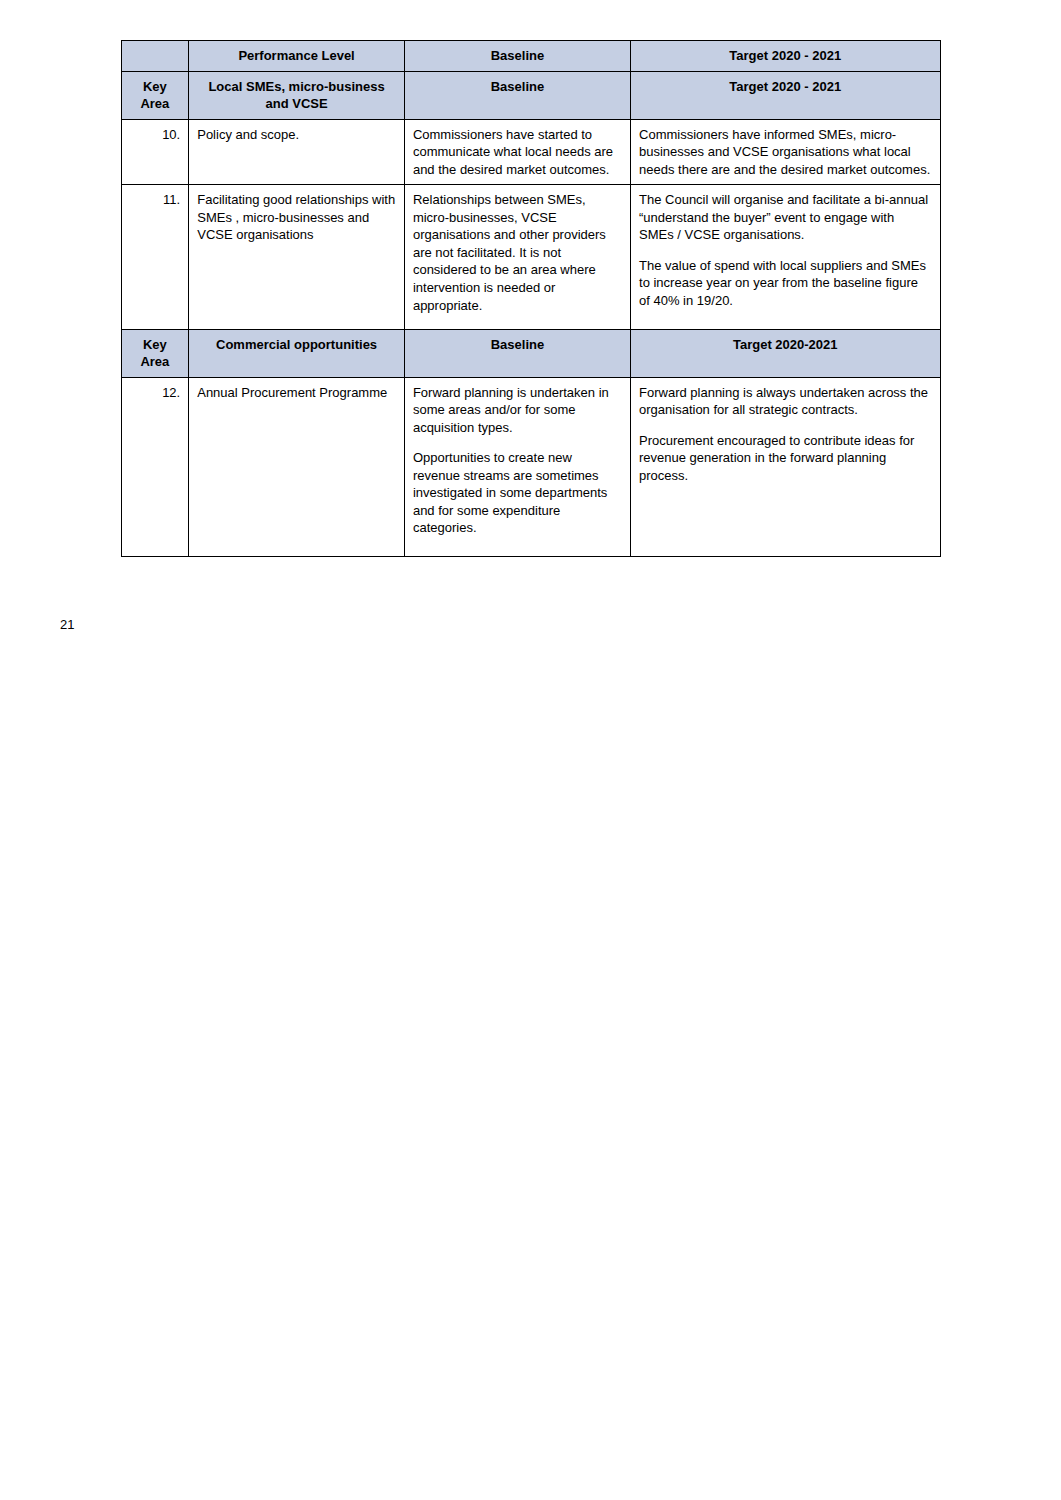| | Performance Level | Baseline | Target 2020 - 2021 |
| --- | --- | --- | --- |
| Key Area | Local SMEs, micro-business and VCSE | Baseline | Target 2020 - 2021 |
| 10. | Policy and scope. | Commissioners have started to communicate what local needs are and the desired market outcomes. | Commissioners have informed SMEs, micro-businesses and VCSE organisations what local needs there are and the desired market outcomes. |
| 11. | Facilitating good relationships with SMEs , micro-businesses and VCSE organisations | Relationships between SMEs, micro-businesses, VCSE organisations and other providers are not facilitated. It is not considered to be an area where intervention is needed or appropriate. | The Council will organise and facilitate a bi-annual “understand the buyer” event to engage with SMEs / VCSE organisations. The value of spend with local suppliers and SMEs to increase year on year from the baseline figure of 40% in 19/20. |
| Key Area | Commercial opportunities | Baseline | Target 2020-2021 |
| 12. | Annual Procurement Programme | Forward planning is undertaken in some areas and/or for some acquisition types. Opportunities to create new revenue streams are sometimes investigated in some departments and for some expenditure categories. | Forward planning is always undertaken across the organisation for all strategic contracts. Procurement encouraged to contribute ideas for revenue generation in the forward planning process. |
21